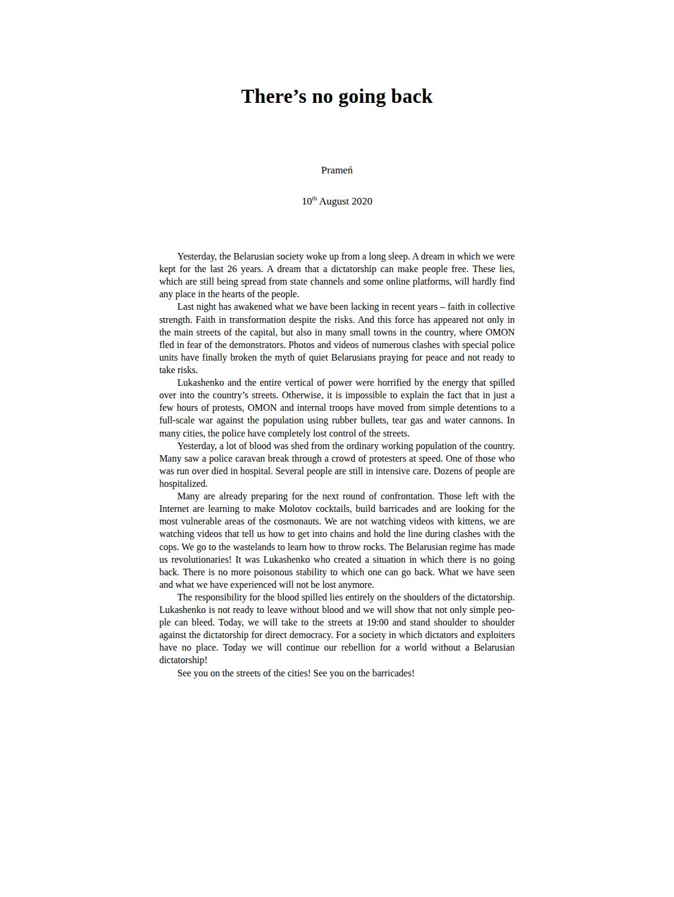There’s no going back
Prameń
10th August 2020
Yesterday, the Belarusian society woke up from a long sleep. A dream in which we were kept for the last 26 years. A dream that a dictatorship can make people free. These lies, which are still being spread from state channels and some online platforms, will hardly find any place in the hearts of the people.
Last night has awakened what we have been lacking in recent years – faith in collective strength. Faith in transformation despite the risks. And this force has appeared not only in the main streets of the capital, but also in many small towns in the country, where OMON fled in fear of the demonstrators. Photos and videos of numerous clashes with special police units have finally broken the myth of quiet Belarusians praying for peace and not ready to take risks.
Lukashenko and the entire vertical of power were horrified by the energy that spilled over into the country’s streets. Otherwise, it is impossible to explain the fact that in just a few hours of protests, OMON and internal troops have moved from simple detentions to a full-scale war against the population using rubber bullets, tear gas and water cannons. In many cities, the police have completely lost control of the streets.
Yesterday, a lot of blood was shed from the ordinary working population of the country. Many saw a police caravan break through a crowd of protesters at speed. One of those who was run over died in hospital. Several people are still in intensive care. Dozens of people are hospitalized.
Many are already preparing for the next round of confrontation. Those left with the Internet are learning to make Molotov cocktails, build barricades and are looking for the most vulnerable areas of the cosmonauts. We are not watching videos with kittens, we are watching videos that tell us how to get into chains and hold the line during clashes with the cops. We go to the wastelands to learn how to throw rocks. The Belarusian regime has made us revolutionaries! It was Lukashenko who created a situation in which there is no going back. There is no more poisonous stability to which one can go back. What we have seen and what we have experienced will not be lost anymore.
The responsibility for the blood spilled lies entirely on the shoulders of the dictatorship. Lukashenko is not ready to leave without blood and we will show that not only simple people can bleed. Today, we will take to the streets at 19:00 and stand shoulder to shoulder against the dictatorship for direct democracy. For a society in which dictators and exploiters have no place. Today we will continue our rebellion for a world without a Belarusian dictatorship!
See you on the streets of the cities! See you on the barricades!